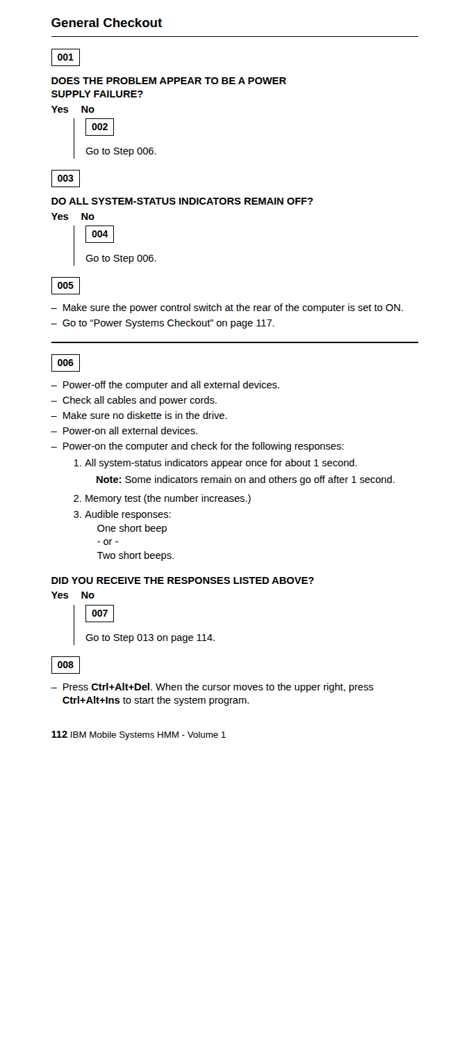General Checkout
001
DOES THE PROBLEM APPEAR TO BE A POWER
SUPPLY FAILURE?
Yes No
002
Go to Step 006.
003
DO ALL SYSTEM-STATUS INDICATORS REMAIN OFF?
Yes No
004
Go to Step 006.
005
Make sure the power control switch at the rear of the computer is set to ON.
Go to “Power Systems Checkout” on page 117.
006
Power-off the computer and all external devices.
Check all cables and power cords.
Make sure no diskette is in the drive.
Power-on all external devices.
Power-on the computer and check for the following responses:
All system-status indicators appear once for about 1 second.
Note: Some indicators remain on and others go off after 1 second.
Memory test (the number increases.)
Audible responses:
One short beep
- or -
Two short beeps.
DID YOU RECEIVE THE RESPONSES LISTED ABOVE?
Yes No
007
Go to Step 013 on page 114.
008
Press Ctrl+Alt+Del. When the cursor moves to the upper right, press Ctrl+Alt+Ins to start the system program.
112 IBM Mobile Systems HMM - Volume 1